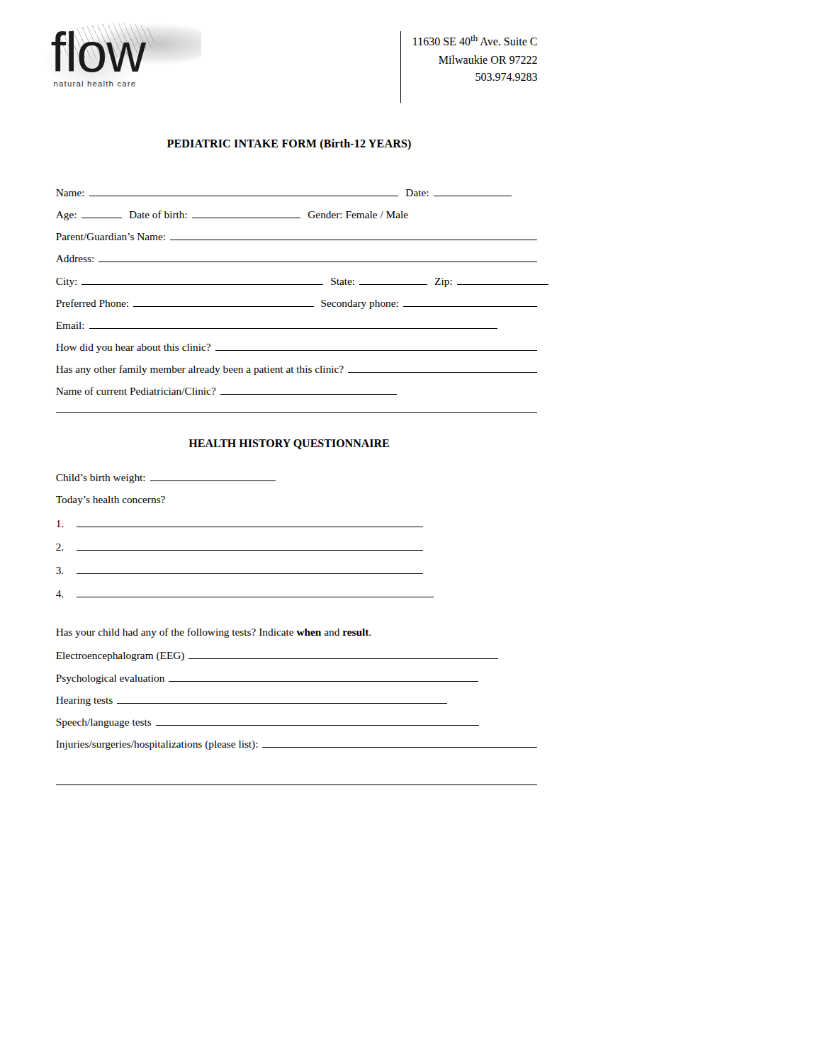flow
natural health care
11630 SE 40th Ave. Suite C
Milwaukie OR 97222
503.974.9283
PEDIATRIC INTAKE FORM (Birth-12 YEARS)
Name: Date:
Age: Date of birth: Gender: Female / Male
Parent/Guardian’s Name:
Address:
City: State: Zip:
Preferred Phone: Secondary phone:
Email:
How did you hear about this clinic?
Has any other family member already been a patient at this clinic?
Name of current Pediatrician/Clinic?
HEALTH HISTORY QUESTIONNAIRE
Child’s birth weight:
Today’s health concerns?
1.
2.
3.
4.
Has your child had any of the following tests? Indicate when and result.
Electroencephalogram (EEG)
Psychological evaluation
Hearing tests
Speech/language tests
Injuries/surgeries/hospitalizations (please list):